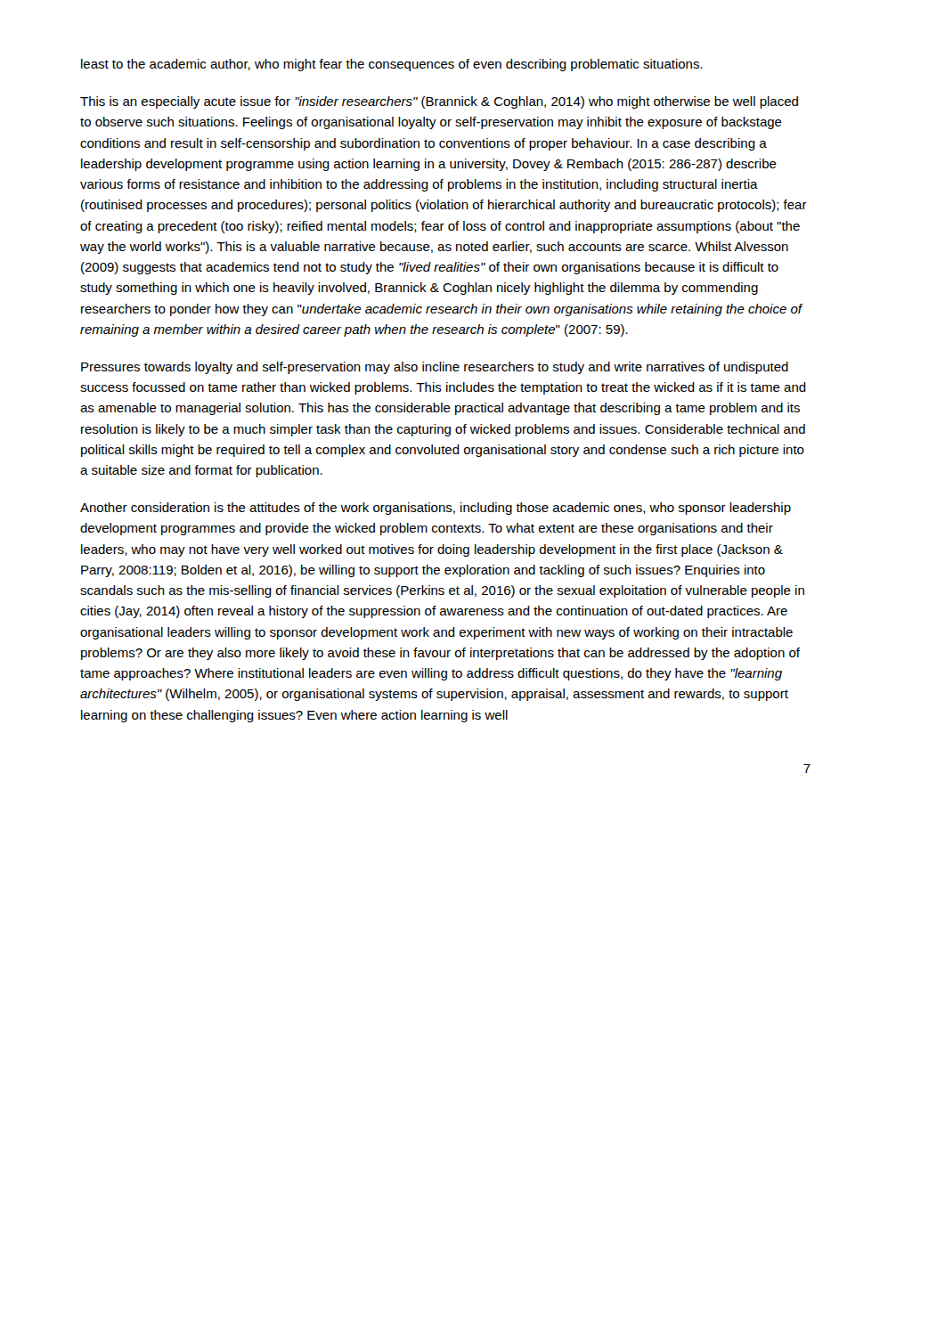least to the academic author, who might fear the consequences of even describing problematic situations.
This is an especially acute issue for "insider researchers" (Brannick & Coghlan, 2014) who might otherwise be well placed to observe such situations. Feelings of organisational loyalty or self-preservation may inhibit the exposure of backstage conditions and result in self-censorship and subordination to conventions of proper behaviour. In a case describing a leadership development programme using action learning in a university, Dovey & Rembach (2015: 286-287) describe various forms of resistance and inhibition to the addressing of problems in the institution, including structural inertia (routinised processes and procedures); personal politics (violation of hierarchical authority and bureaucratic protocols); fear of creating a precedent (too risky); reified mental models; fear of loss of control and inappropriate assumptions (about "the way the world works"). This is a valuable narrative because, as noted earlier, such accounts are scarce. Whilst Alvesson (2009) suggests that academics tend not to study the "lived realities" of their own organisations because it is difficult to study something in which one is heavily involved, Brannick & Coghlan nicely highlight the dilemma by commending researchers to ponder how they can "undertake academic research in their own organisations while retaining the choice of remaining a member within a desired career path when the research is complete" (2007: 59).
Pressures towards loyalty and self-preservation may also incline researchers to study and write narratives of undisputed success focussed on tame rather than wicked problems. This includes the temptation to treat the wicked as if it is tame and as amenable to managerial solution. This has the considerable practical advantage that describing a tame problem and its resolution is likely to be a much simpler task than the capturing of wicked problems and issues. Considerable technical and political skills might be required to tell a complex and convoluted organisational story and condense such a rich picture into a suitable size and format for publication.
Another consideration is the attitudes of the work organisations, including those academic ones, who sponsor leadership development programmes and provide the wicked problem contexts. To what extent are these organisations and their leaders, who may not have very well worked out motives for doing leadership development in the first place (Jackson & Parry, 2008:119; Bolden et al, 2016), be willing to support the exploration and tackling of such issues? Enquiries into scandals such as the mis-selling of financial services (Perkins et al, 2016) or the sexual exploitation of vulnerable people in cities (Jay, 2014) often reveal a history of the suppression of awareness and the continuation of out-dated practices. Are organisational leaders willing to sponsor development work and experiment with new ways of working on their intractable problems? Or are they also more likely to avoid these in favour of interpretations that can be addressed by the adoption of tame approaches? Where institutional leaders are even willing to address difficult questions, do they have the "learning architectures" (Wilhelm, 2005), or organisational systems of supervision, appraisal, assessment and rewards, to support learning on these challenging issues? Even where action learning is well
7